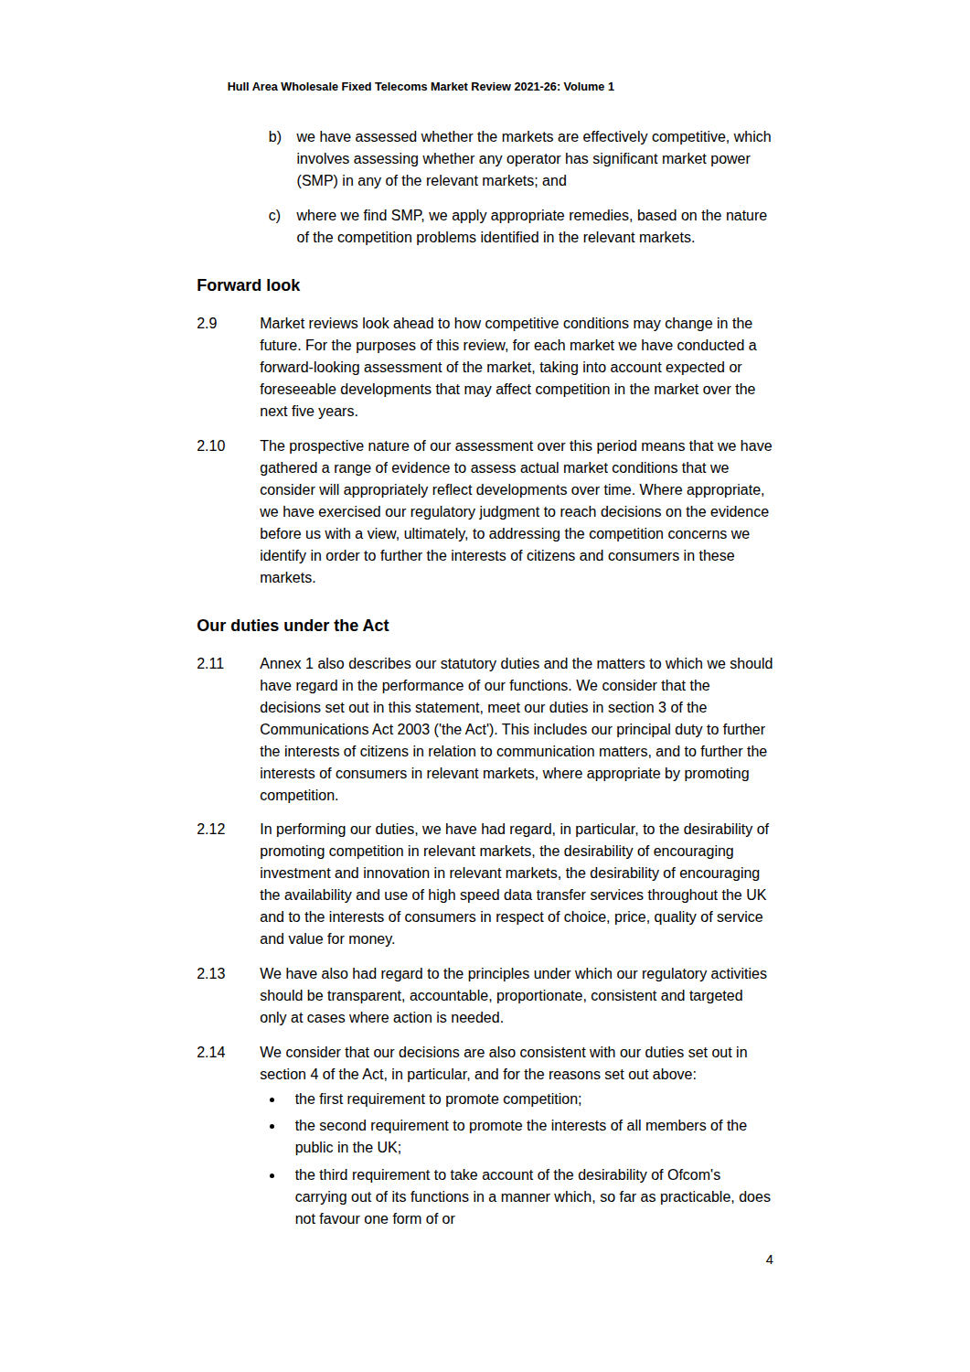Hull Area Wholesale Fixed Telecoms Market Review 2021-26: Volume 1
b) we have assessed whether the markets are effectively competitive, which involves assessing whether any operator has significant market power (SMP) in any of the relevant markets; and
c) where we find SMP, we apply appropriate remedies, based on the nature of the competition problems identified in the relevant markets.
Forward look
2.9
Market reviews look ahead to how competitive conditions may change in the future. For the purposes of this review, for each market we have conducted a forward-looking assessment of the market, taking into account expected or foreseeable developments that may affect competition in the market over the next five years.
2.10
The prospective nature of our assessment over this period means that we have gathered a range of evidence to assess actual market conditions that we consider will appropriately reflect developments over time. Where appropriate, we have exercised our regulatory judgment to reach decisions on the evidence before us with a view, ultimately, to addressing the competition concerns we identify in order to further the interests of citizens and consumers in these markets.
Our duties under the Act
2.11
Annex 1 also describes our statutory duties and the matters to which we should have regard in the performance of our functions. We consider that the decisions set out in this statement, meet our duties in section 3 of the Communications Act 2003 ('the Act'). This includes our principal duty to further the interests of citizens in relation to communication matters, and to further the interests of consumers in relevant markets, where appropriate by promoting competition.
2.12
In performing our duties, we have had regard, in particular, to the desirability of promoting competition in relevant markets, the desirability of encouraging investment and innovation in relevant markets, the desirability of encouraging the availability and use of high speed data transfer services throughout the UK and to the interests of consumers in respect of choice, price, quality of service and value for money.
2.13
We have also had regard to the principles under which our regulatory activities should be transparent, accountable, proportionate, consistent and targeted only at cases where action is needed.
2.14
We consider that our decisions are also consistent with our duties set out in section 4 of the Act, in particular, and for the reasons set out above:
the first requirement to promote competition;
the second requirement to promote the interests of all members of the public in the UK;
the third requirement to take account of the desirability of Ofcom's carrying out of its functions in a manner which, so far as practicable, does not favour one form of or
4